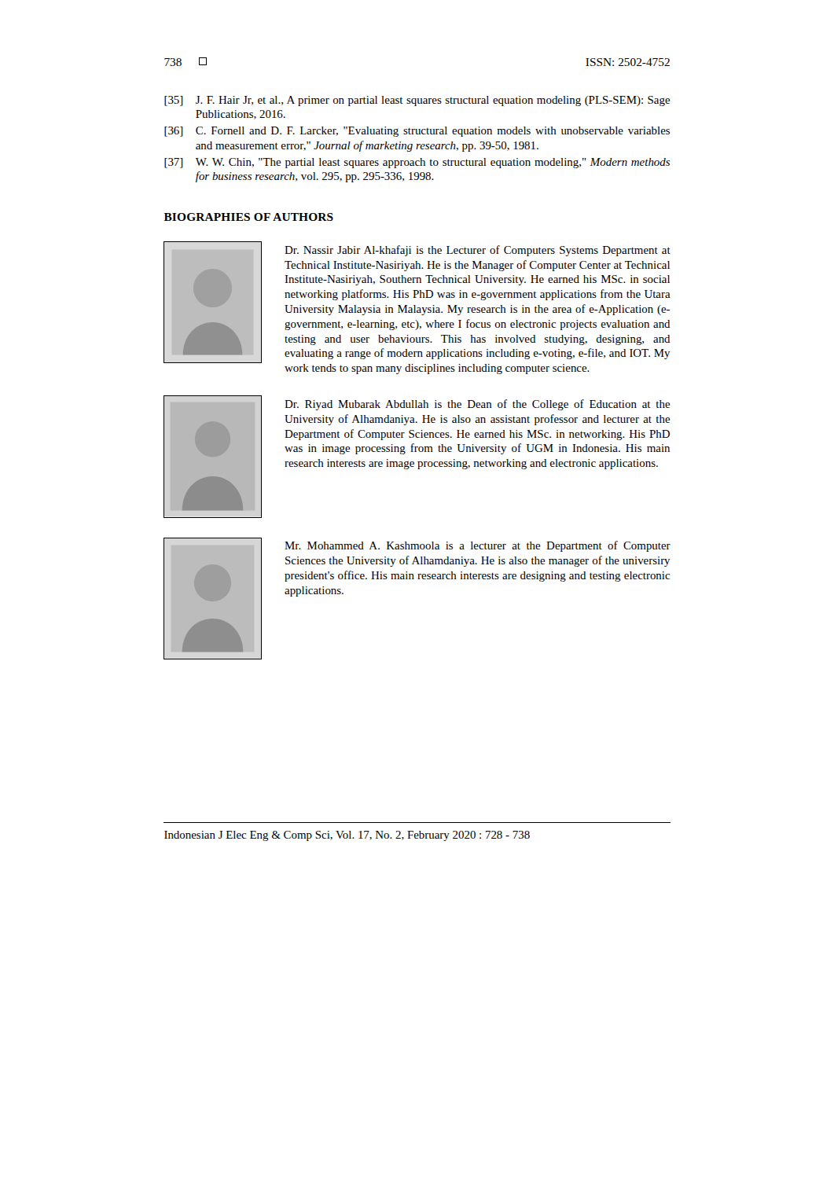738
ISSN: 2502-4752
[35] J. F. Hair Jr, et al., A primer on partial least squares structural equation modeling (PLS-SEM): Sage Publications, 2016.
[36] C. Fornell and D. F. Larcker, "Evaluating structural equation models with unobservable variables and measurement error," Journal of marketing research, pp. 39-50, 1981.
[37] W. W. Chin, "The partial least squares approach to structural equation modeling," Modern methods for business research, vol. 295, pp. 295-336, 1998.
BIOGRAPHIES OF AUTHORS
Dr. Nassir Jabir Al-khafaji is the Lecturer of Computers Systems Department at Technical Institute-Nasiriyah. He is the Manager of Computer Center at Technical Institute-Nasiriyah, Southern Technical University. He earned his MSc. in social networking platforms. His PhD was in e-government applications from the Utara University Malaysia in Malaysia. My research is in the area of e-Application (e-government, e-learning, etc), where I focus on electronic projects evaluation and testing and user behaviours. This has involved studying, designing, and evaluating a range of modern applications including e-voting, e-file, and IOT. My work tends to span many disciplines including computer science.
Dr. Riyad Mubarak Abdullah is the Dean of the College of Education at the University of Alhamdaniya. He is also an assistant professor and lecturer at the Department of Computer Sciences. He earned his MSc. in networking. His PhD was in image processing from the University of UGM in Indonesia. His main research interests are image processing, networking and electronic applications.
Mr. Mohammed A. Kashmoola is a lecturer at the Department of Computer Sciences the University of Alhamdaniya. He is also the manager of the universiry president's office. His main research interests are designing and testing electronic applications.
Indonesian J Elec Eng & Comp Sci, Vol. 17, No. 2, February 2020 : 728 - 738